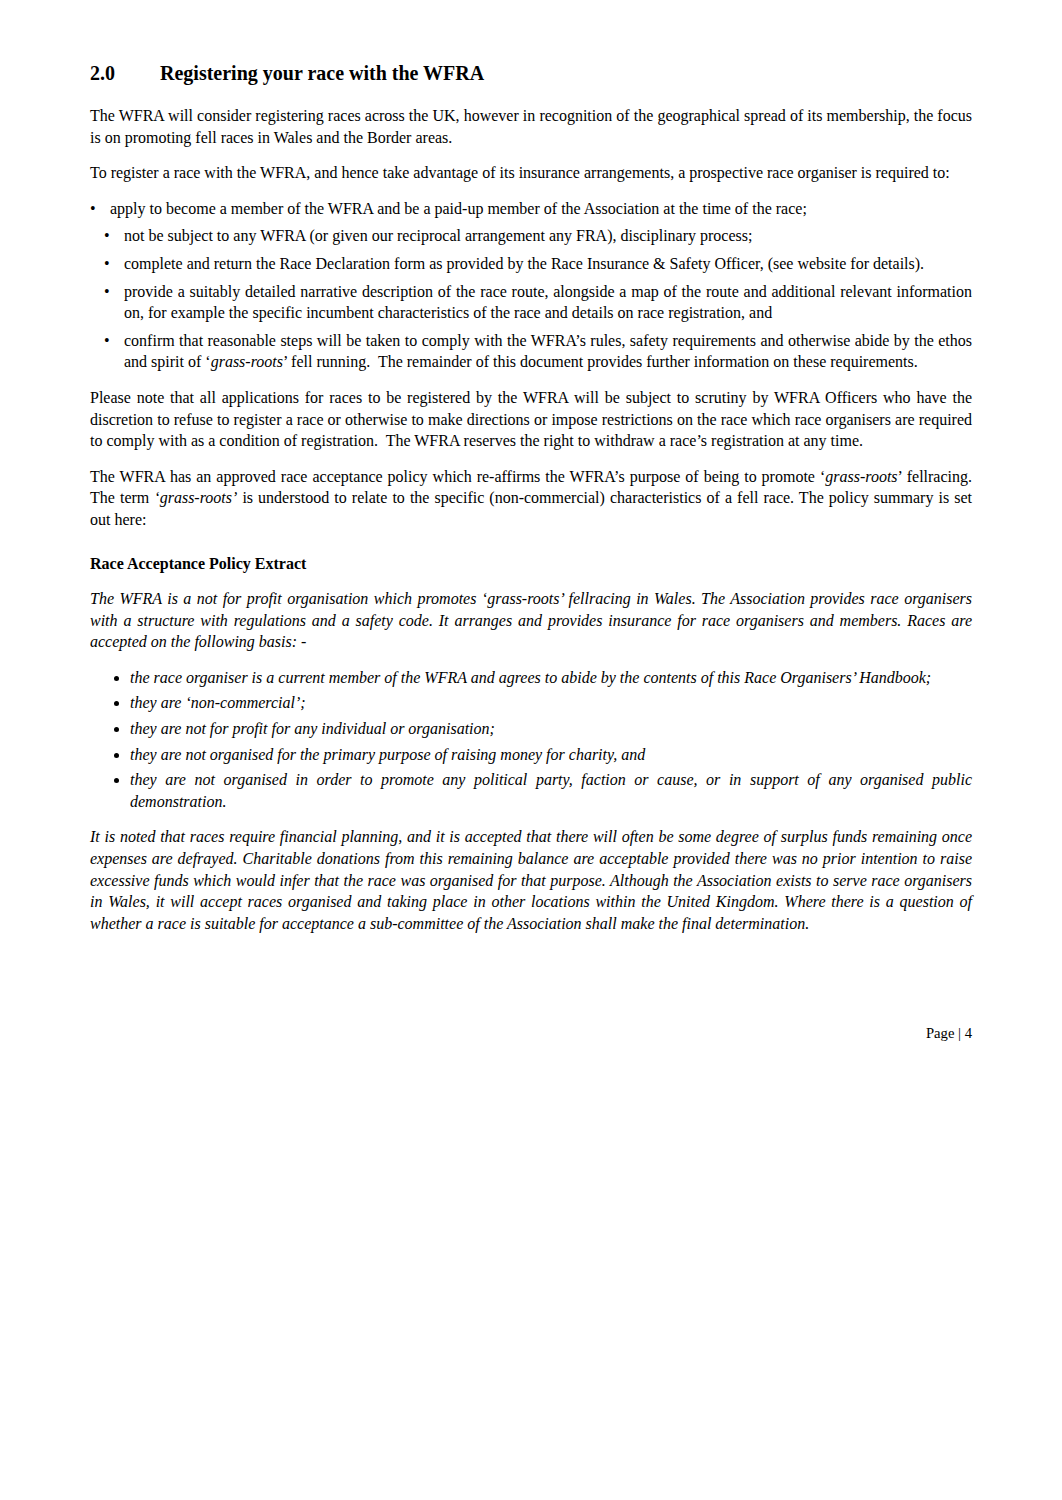2.0 Registering your race with the WFRA
The WFRA will consider registering races across the UK, however in recognition of the geographical spread of its membership, the focus is on promoting fell races in Wales and the Border areas.
To register a race with the WFRA, and hence take advantage of its insurance arrangements, a prospective race organiser is required to:
apply to become a member of the WFRA and be a paid-up member of the Association at the time of the race;
not be subject to any WFRA (or given our reciprocal arrangement any FRA), disciplinary process;
complete and return the Race Declaration form as provided by the Race Insurance & Safety Officer, (see website for details).
provide a suitably detailed narrative description of the race route, alongside a map of the route and additional relevant information on, for example the specific incumbent characteristics of the race and details on race registration, and
confirm that reasonable steps will be taken to comply with the WFRA’s rules, safety requirements and otherwise abide by the ethos and spirit of ‘grass-roots’ fell running. The remainder of this document provides further information on these requirements.
Please note that all applications for races to be registered by the WFRA will be subject to scrutiny by WFRA Officers who have the discretion to refuse to register a race or otherwise to make directions or impose restrictions on the race which race organisers are required to comply with as a condition of registration. The WFRA reserves the right to withdraw a race’s registration at any time.
The WFRA has an approved race acceptance policy which re-affirms the WFRA’s purpose of being to promote ‘grass-roots’ fellracing. The term ‘grass-roots’ is understood to relate to the specific (non-commercial) characteristics of a fell race. The policy summary is set out here:
Race Acceptance Policy Extract
The WFRA is a not for profit organisation which promotes ‘grass-roots’ fellracing in Wales. The Association provides race organisers with a structure with regulations and a safety code. It arranges and provides insurance for race organisers and members. Races are accepted on the following basis: -
the race organiser is a current member of the WFRA and agrees to abide by the contents of this Race Organisers’ Handbook;
they are ‘non-commercial’;
they are not for profit for any individual or organisation;
they are not organised for the primary purpose of raising money for charity, and
they are not organised in order to promote any political party, faction or cause, or in support of any organised public demonstration.
It is noted that races require financial planning, and it is accepted that there will often be some degree of surplus funds remaining once expenses are defrayed. Charitable donations from this remaining balance are acceptable provided there was no prior intention to raise excessive funds which would infer that the race was organised for that purpose. Although the Association exists to serve race organisers in Wales, it will accept races organised and taking place in other locations within the United Kingdom. Where there is a question of whether a race is suitable for acceptance a sub-committee of the Association shall make the final determination.
Page | 4